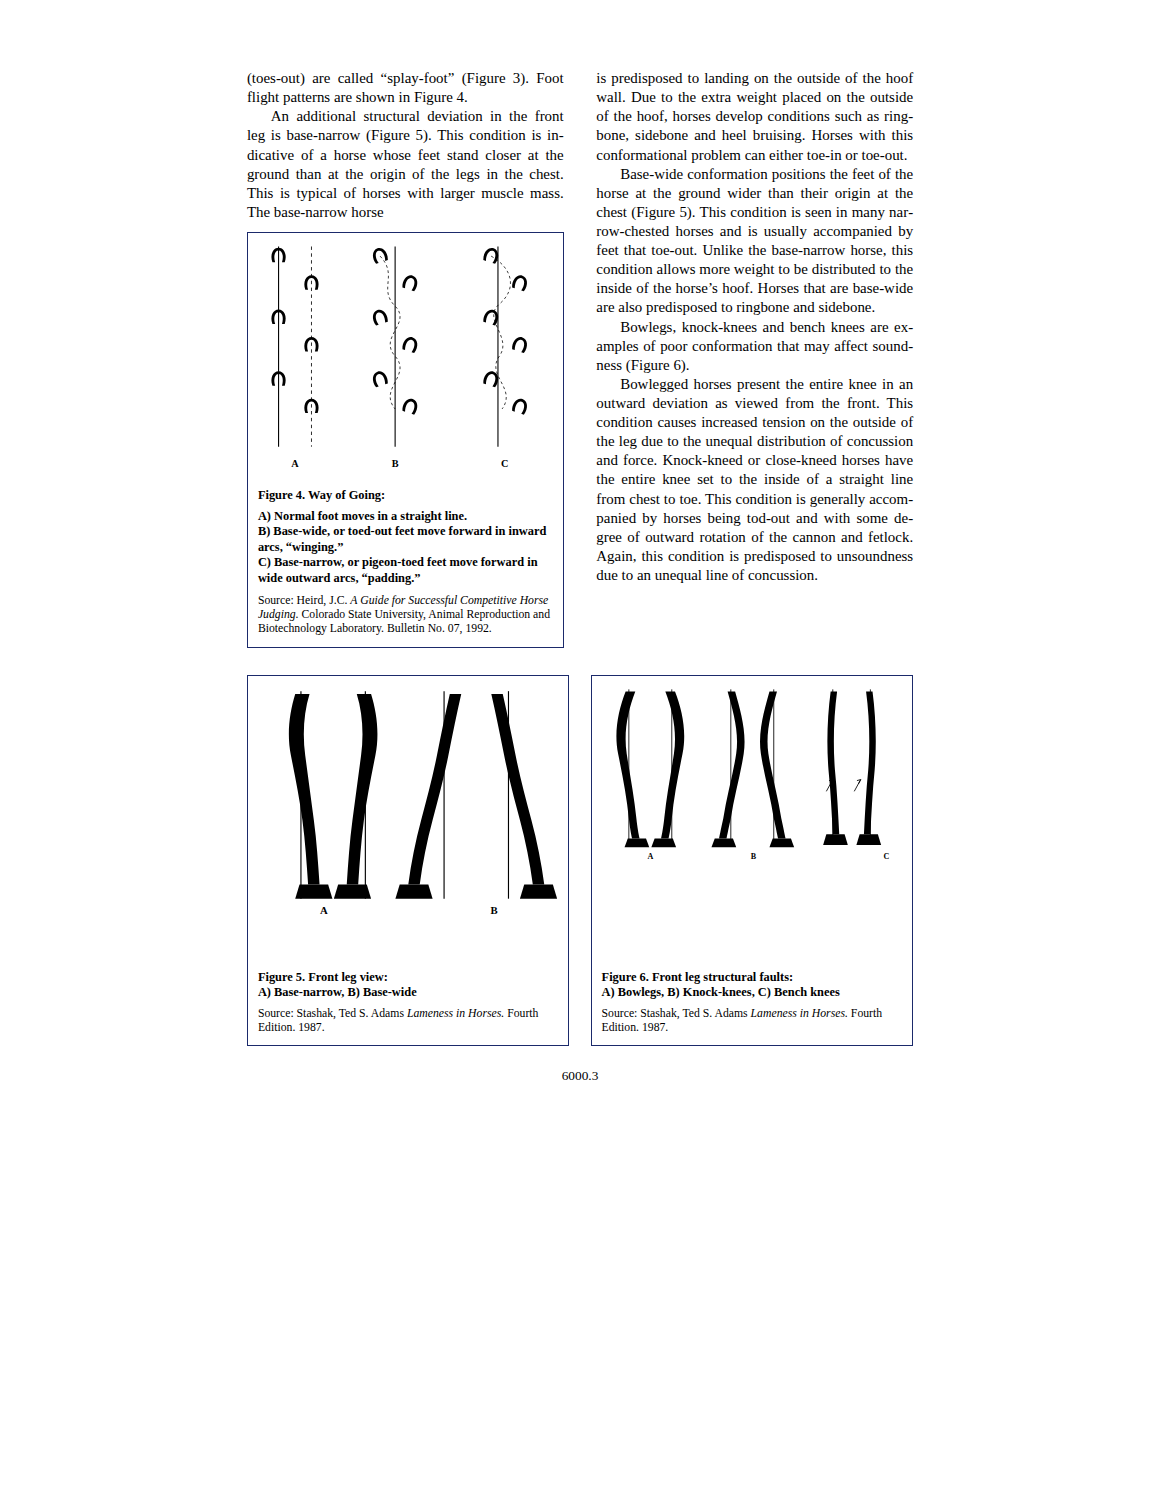(toes-out) are called “splay-foot” (Figure 3). Foot flight patterns are shown in Figure 4.
An additional structural deviation in the front leg is base-narrow (Figure 5). This condition is indicative of a horse whose feet stand closer at the ground than at the origin of the legs in the chest. This is typical of horses with larger muscle mass. The base-narrow horse
A B C
Figure 4. Way of Going:
A) Normal foot moves in a straight line.
B) Base-wide, or toed-out feet move forward in inward arcs, “winging.”
C) Base-narrow, or pigeon-toed feet move forward in wide outward arcs, “padding.”
Source: Heird, J.C. A Guide for Successful Competitive Horse Judging. Colorado State University, Animal Reproduction and Biotechnology Laboratory. Bulletin No. 07, 1992.
is predisposed to landing on the outside of the hoof wall. Due to the extra weight placed on the outside of the hoof, horses develop conditions such as ringbone, sidebone and heel bruising. Horses with this conformational problem can either toe-in or toe-out.
Base-wide conformation positions the feet of the horse at the ground wider than their origin at the chest (Figure 5). This condition is seen in many narrow-chested horses and is usually accompanied by feet that toe-out. Unlike the base-narrow horse, this condition allows more weight to be distributed to the inside of the horse’s hoof. Horses that are base-wide are also predisposed to ringbone and sidebone.
Bowlegs, knock-knees and bench knees are examples of poor conformation that may affect soundness (Figure 6).
Bowlegged horses present the entire knee in an outward deviation as viewed from the front. This condition causes increased tension on the outside of the leg due to the unequal distribution of concussion and force. Knock-kneed or close-kneed horses have the entire knee set to the inside of a straight line from chest to toe. This condition is generally accompanied by horses being tod-out and with some degree of outward rotation of the cannon and fetlock. Again, this condition is predisposed to unsoundness due to an unequal line of concussion.
A B
Figure 5. Front leg view:
A) Base-narrow, B) Base-wide
Source: Stashak, Ted S. Adams Lameness in Horses. Fourth Edition. 1987.
A B C
Figure 6. Front leg structural faults:
A) Bowlegs, B) Knock-knees, C) Bench knees
Source: Stashak, Ted S. Adams Lameness in Horses. Fourth Edition. 1987.
6000.3